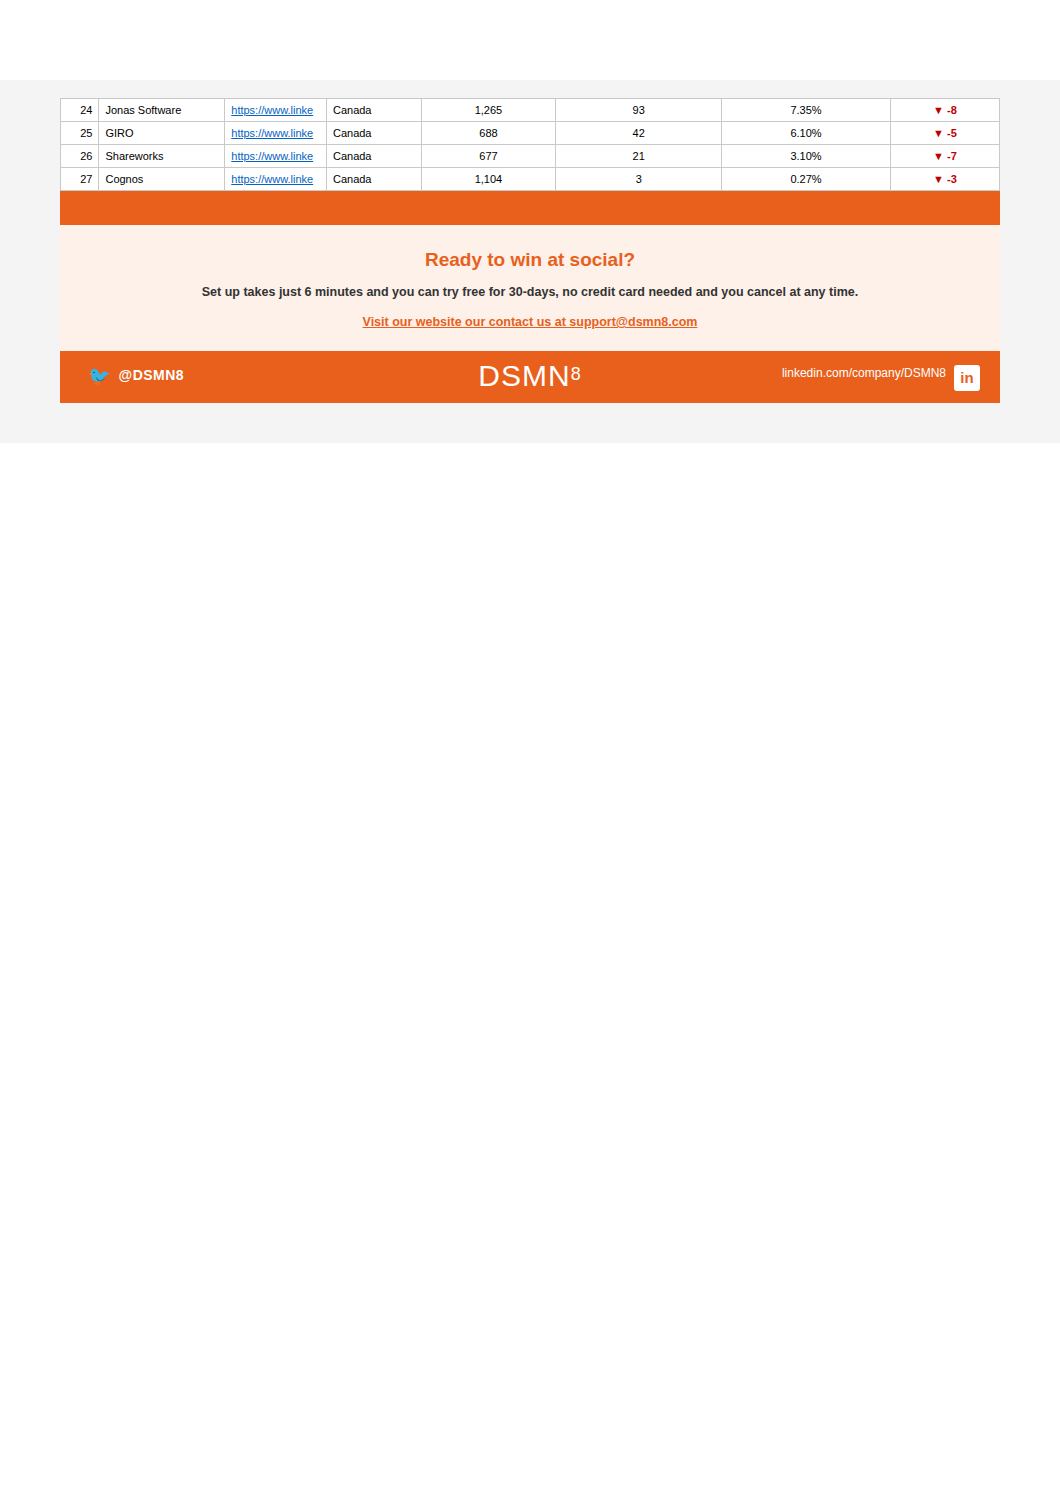| 24 | Jonas Software | https://www.linke | Canada | 1,265 | 93 | 7.35% | ▼ -8 |
| 25 | GIRO | https://www.linke | Canada | 688 | 42 | 6.10% | ▼ -5 |
| 26 | Shareworks | https://www.linke | Canada | 677 | 21 | 3.10% | ▼ -7 |
| 27 | Cognos | https://www.linke | Canada | 1,104 | 3 | 0.27% | ▼ -3 |
Ready to win at social?
Set up takes just 6 minutes and you can try free for 30-days, no credit card needed and you cancel at any time.
Visit our website our contact us at support@dsmn8.com
🐦@DSMN8
DSMN8
linkedin.com/company/DSMN8 in